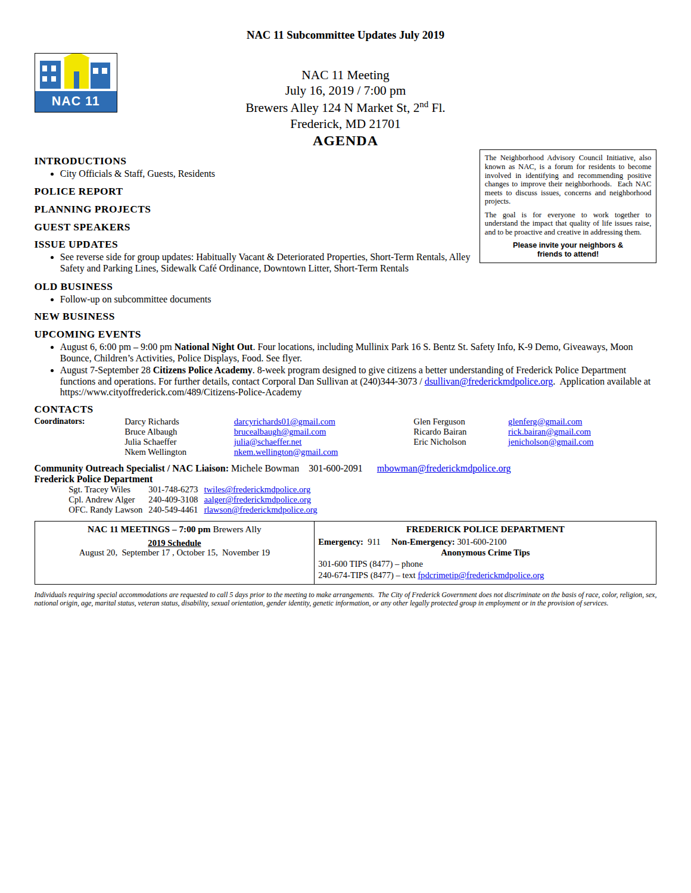NAC 11 Subcommittee Updates July 2019
NAC 11
NAC 11 Meeting
July 16, 2019 / 7:00 pm
Brewers Alley 124 N Market St, 2nd Fl.
Frederick, MD 21701
AGENDA
The Neighborhood Advisory Council Initiative, also known as NAC, is a forum for residents to become involved in identifying and recommending positive changes to improve their neighborhoods. Each NAC meets to discuss issues, concerns and neighborhood projects.
The goal is for everyone to work together to understand the impact that quality of life issues raise, and to be proactive and creative in addressing them.
Please invite your neighbors &
friends to attend!
INTRODUCTIONS
City Officials & Staff, Guests, Residents
POLICE REPORT
PLANNING PROJECTS
GUEST SPEAKERS
ISSUE UPDATES
See reverse side for group updates: Habitually Vacant & Deteriorated Properties, Short-Term Rentals, Alley Safety and Parking Lines, Sidewalk Café Ordinance, Downtown Litter, Short-Term Rentals
OLD BUSINESS
Follow-up on subcommittee documents
NEW BUSINESS
UPCOMING EVENTS
August 6, 6:00 pm – 9:00 pm National Night Out. Four locations, including Mullinix Park 16 S. Bentz St. Safety Info, K-9 Demo, Giveaways, Moon Bounce, Children’s Activities, Police Displays, Food. See flyer.
August 7-September 28 Citizens Police Academy. 8-week program designed to give citizens a better understanding of Frederick Police Department functions and operations. For further details, contact Corporal Dan Sullivan at (240)344-3073 / dsullivan@frederickmdpolice.org. Application available at https://www.cityoffrederick.com/489/Citizens-Police-Academy
CONTACTS
| Coordinators: | Darcy Richards | darcyrichards01@gmail.com | Glen Ferguson | glenferg@gmail.com |
| | Bruce Albaugh | brucealbaugh@gmail.com | Ricardo Bairan | rick.bairan@gmail.com |
| | Julia Schaeffer | julia@schaeffer.net | Eric Nicholson | jenicholson@gmail.com |
| | Nkem Wellington | nkem.wellington@gmail.com | | |
Community Outreach Specialist / NAC Liaison: Michele Bowman 301-600-2091 mbowman@frederickmdpolice.org
Frederick Police Department
| Sgt. Tracey Wiles | 301-748-6273 | twiles@frederickmdpolice.org |
| Cpl. Andrew Alger | 240-409-3108 | aalger@frederickmdpolice.org |
| OFC. Randy Lawson | 240-549-4461 | rlawson@frederickmdpolice.org |
| NAC 11 MEETINGS – 7:00 pm Brewers Ally 2019 Schedule August 20, September 17 , October 15, November 19 | FREDERICK POLICE DEPARTMENT Emergency: 911 Non-Emergency: 301-600-2100 Anonymous Crime Tips 301-600 TIPS (8477) – phone 240-674-TIPS (8477) – text fpdcrimetip@frederickmdpolice.org |
Individuals requiring special accommodations are requested to call 5 days prior to the meeting to make arrangements. The City of Frederick Government does not discriminate on the basis of race, color, religion, sex, national origin, age, marital status, veteran status, disability, sexual orientation, gender identity, genetic information, or any other legally protected group in employment or in the provision of services.